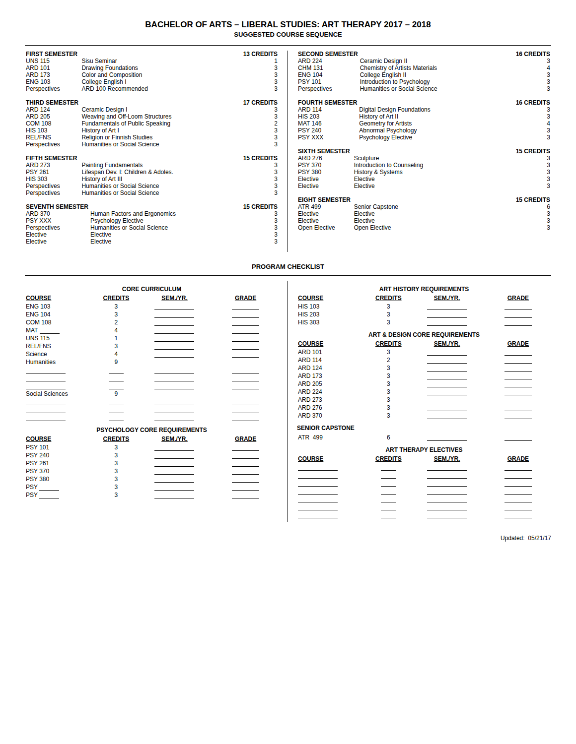BACHELOR OF ARTS – LIBERAL STUDIES: ART THERAPY 2017 – 2018
SUGGESTED COURSE SEQUENCE
| FIRST SEMESTER | | 13 CREDITS |
| --- | --- | --- |
| UNS 115 | Sisu Seminar | 1 |
| ARD 101 | Drawing Foundations | 3 |
| ARD 173 | Color and Composition | 3 |
| ENG 103 | College English I | 3 |
| Perspectives | ARD 100 Recommended | 3 |
| THIRD SEMESTER | | 17 CREDITS |
| --- | --- | --- |
| ARD 124 | Ceramic Design I | 3 |
| ARD 205 | Weaving and Off-Loom Structures | 3 |
| COM 108 | Fundamentals of Public Speaking | 2 |
| HIS 103 | History of Art I | 3 |
| REL/FNS | Religion or Finnish Studies | 3 |
| Perspectives | Humanities or Social Science | 3 |
| FIFTH SEMESTER | | 15 CREDITS |
| --- | --- | --- |
| ARD 273 | Painting Fundamentals | 3 |
| PSY 261 | Lifespan Dev. I: Children & Adoles. | 3 |
| HIS 303 | History of Art III | 3 |
| Perspectives | Humanities or Social Science | 3 |
| Perspectives | Humanities or Social Science | 3 |
| SEVENTH SEMESTER | | 15 CREDITS |
| --- | --- | --- |
| ARD 370 | Human Factors and Ergonomics | 3 |
| PSY XXX | Psychology Elective | 3 |
| Perspectives | Humanities or Social Science | 3 |
| Elective | Elective | 3 |
| Elective | Elective | 3 |
| SECOND SEMESTER | | 16 CREDITS |
| --- | --- | --- |
| ARD 224 | Ceramic Design II | 3 |
| CHM 131 | Chemistry of Artists Materials | 4 |
| ENG 104 | College English II | 3 |
| PSY 101 | Introduction to Psychology | 3 |
| Perspectives | Humanities or Social Science | 3 |
| FOURTH SEMESTER | | 16 CREDITS |
| --- | --- | --- |
| ARD 114 | Digital Design Foundations | 3 |
| HIS 203 | History of Art II | 3 |
| MAT 146 | Geometry for Artists | 4 |
| PSY 240 | Abnormal Psychology | 3 |
| PSY XXX | Psychology Elective | 3 |
| SIXTH SEMESTER | | 15 CREDITS |
| --- | --- | --- |
| ARD 276 | Sculpture | 3 |
| PSY 370 | Introduction to Counseling | 3 |
| PSY 380 | History & Systems | 3 |
| Elective | Elective | 3 |
| Elective | Elective | 3 |
| EIGHT SEMESTER | | 15 CREDITS |
| --- | --- | --- |
| ATR 499 | Senior Capstone | 6 |
| Elective | Elective | 3 |
| Elective | Elective | 3 |
| Open Elective | Open Elective | 3 |
PROGRAM CHECKLIST
CORE CURRICULUM
| COURSE | CREDITS | SEM./YR. | GRADE |
| --- | --- | --- | --- |
| ENG 103 | 3 | | |
| ENG 104 | 3 | | |
| COM 108 | 2 | | |
| MAT | 4 | | |
| UNS 115 | 1 | | |
| REL/FNS | 3 | | |
| Science | 4 | | |
| Humanities | 9 | | |
| Social Sciences | 9 | | |
PSYCHOLOGY CORE REQUIREMENTS
| COURSE | CREDITS | SEM./YR. | GRADE |
| --- | --- | --- | --- |
| PSY 101 | 3 | | |
| PSY 240 | 3 | | |
| PSY 261 | 3 | | |
| PSY 370 | 3 | | |
| PSY 380 | 3 | | |
| PSY | 3 | | |
| PSY | 3 | | |
ART HISTORY REQUIREMENTS
| COURSE | CREDITS | SEM./YR. | GRADE |
| --- | --- | --- | --- |
| HIS 103 | 3 | | |
| HIS 203 | 3 | | |
| HIS 303 | 3 | | |
ART & DESIGN CORE REQUIREMENTS
| COURSE | CREDITS | SEM./YR. | GRADE |
| --- | --- | --- | --- |
| ARD 101 | 3 | | |
| ARD 114 | 2 | | |
| ARD 124 | 3 | | |
| ARD 173 | 3 | | |
| ARD 205 | 3 | | |
| ARD 224 | 3 | | |
| ARD 273 | 3 | | |
| ARD 276 | 3 | | |
| ARD 370 | 3 | | |
SENIOR CAPSTONE
| ATR 499 | 6 | | |
ART THERAPY ELECTIVES
| COURSE | CREDITS | SEM./YR. | GRADE |
| --- | --- | --- | --- |
Updated: 05/21/17